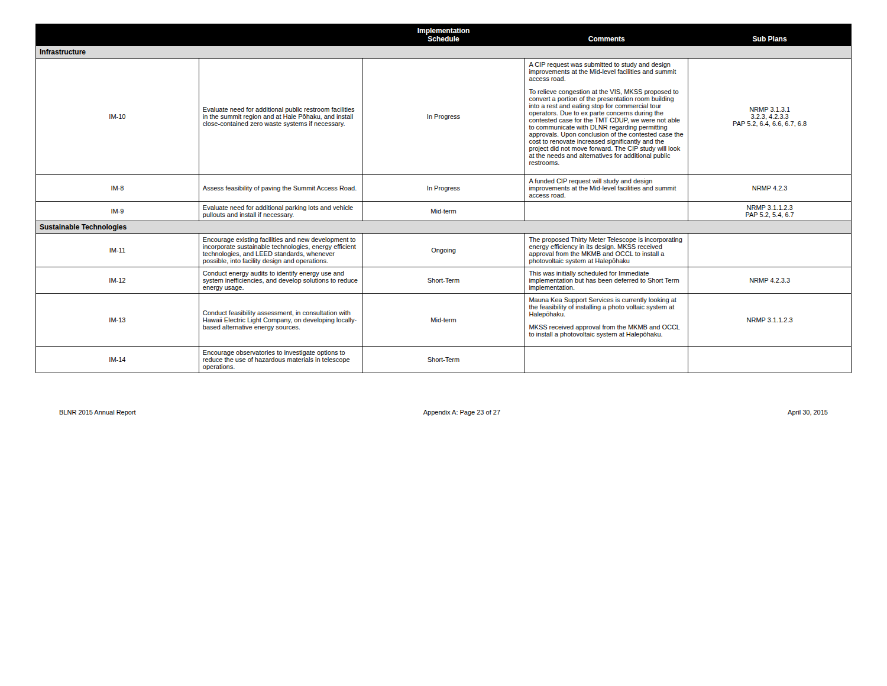| | | Implementation Schedule | Comments | Sub Plans |
| --- | --- | --- | --- | --- |
| Infrastructure |
| IM-10 | Evaluate need for additional public restroom facilities in the summit region and at Hale Pōhaku, and install close-contained zero waste systems if necessary. | In Progress | A CIP request was submitted to study and design improvements at the Mid-level facilities and summit access road. To relieve congestion at the VIS, MKSS proposed to convert a portion of the presentation room building into a rest and eating stop for commercial tour operators. Due to ex parte concerns during the contested case for the TMT CDUP, we were not able to communicate with DLNR regarding permitting approvals. Upon conclusion of the contested case the cost to renovate increased significantly and the project did not move forward. The CIP study will look at the needs and alternatives for additional public restrooms. | NRMP 3.1.3.1 3.2.3, 4.2.3.3 PAP 5.2, 6.4, 6.6, 6.7, 6.8 |
| IM-8 | Assess feasibility of paving the Summit Access Road. | In Progress | A funded CIP request will study and design improvements at the Mid-level facilities and summit access road. | NRMP 4.2.3 |
| IM-9 | Evaluate need for additional parking lots and vehicle pullouts and install if necessary. | Mid-term | | NRMP 3.1.1.2.3 PAP 5.2, 5.4, 6.7 |
| Sustainable Technologies |
| IM-11 | Encourage existing facilities and new development to incorporate sustainable technologies, energy efficient technologies, and LEED standards, whenever possible, into facility design and operations. | Ongoing | The proposed Thirty Meter Telescope is incorporating energy efficiency in its design. MKSS received approval from the MKMB and OCCL to install a photovoltaic system at Halepōhaku | |
| IM-12 | Conduct energy audits to identify energy use and system inefficiencies, and develop solutions to reduce energy usage. | Short-Term | This was initially scheduled for Immediate implementation but has been deferred to Short Term implementation. | NRMP 4.2.3.3 |
| IM-13 | Conduct feasibility assessment, in consultation with Hawaii Electric Light Company, on developing locally-based alternative energy sources. | Mid-term | Mauna Kea Support Services is currently looking at the feasibility of installing a photo voltaic system at Halepōhaku. MKSS received approval from the MKMB and OCCL to install a photovoltaic system at Halepōhaku. | NRMP 3.1.1.2.3 |
| IM-14 | Encourage observatories to investigate options to reduce the use of hazardous materials in telescope operations. | Short-Term | | |
BLNR 2015 Annual Report Appendix A: Page 23 of 27 April 30, 2015